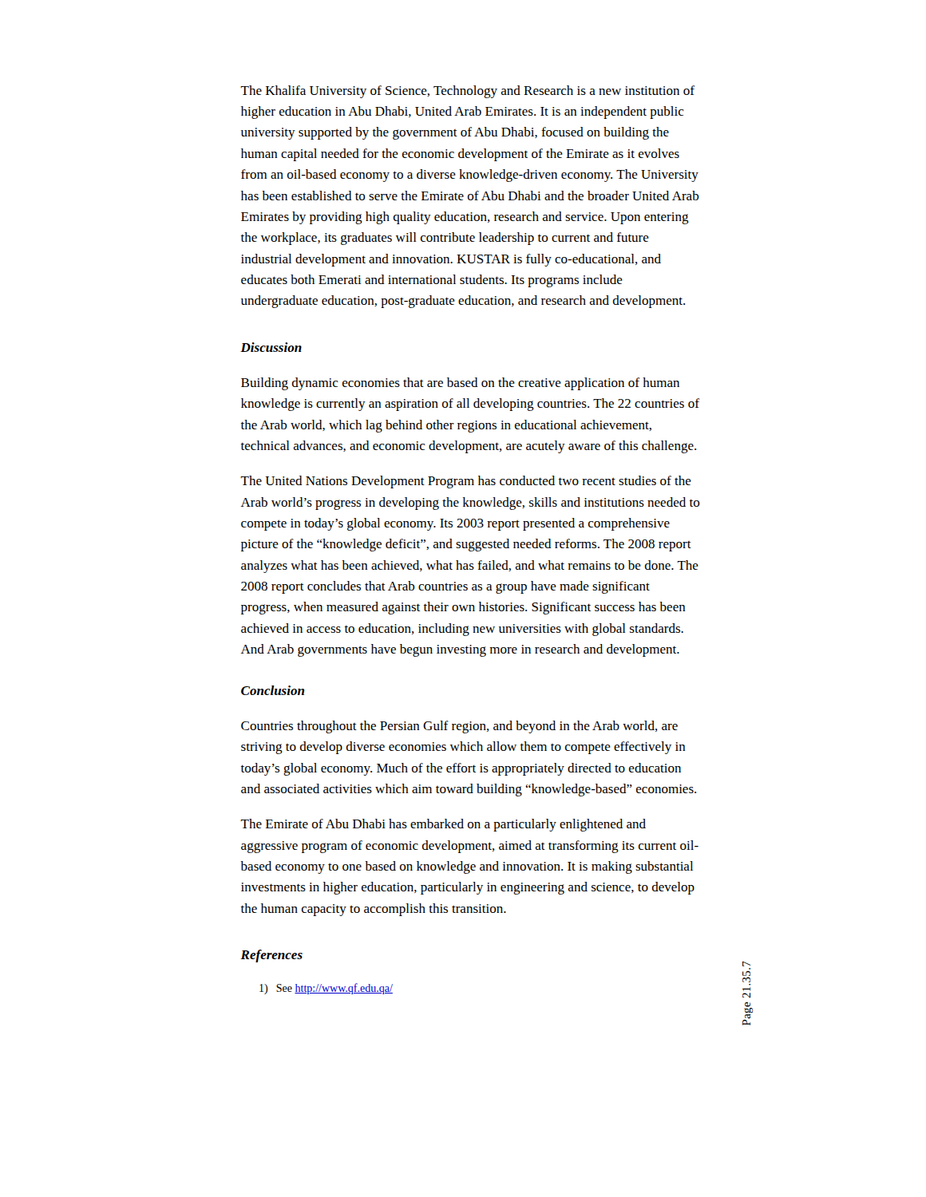The Khalifa University of Science, Technology and Research is a new institution of higher education in Abu Dhabi, United Arab Emirates. It is an independent public university supported by the government of Abu Dhabi, focused on building the human capital needed for the economic development of the Emirate as it evolves from an oil-based economy to a diverse knowledge-driven economy. The University has been established to serve the Emirate of Abu Dhabi and the broader United Arab Emirates by providing high quality education, research and service. Upon entering the workplace, its graduates will contribute leadership to current and future industrial development and innovation. KUSTAR is fully co-educational, and educates both Emerati and international students. Its programs include undergraduate education, post-graduate education, and research and development.
Discussion
Building dynamic economies that are based on the creative application of human knowledge is currently an aspiration of all developing countries. The 22 countries of the Arab world, which lag behind other regions in educational achievement, technical advances, and economic development, are acutely aware of this challenge.
The United Nations Development Program has conducted two recent studies of the Arab world’s progress in developing the knowledge, skills and institutions needed to compete in today’s global economy. Its 2003 report presented a comprehensive picture of the “knowledge deficit”, and suggested needed reforms. The 2008 report analyzes what has been achieved, what has failed, and what remains to be done. The 2008 report concludes that Arab countries as a group have made significant progress, when measured against their own histories. Significant success has been achieved in access to education, including new universities with global standards. And Arab governments have begun investing more in research and development.
Conclusion
Countries throughout the Persian Gulf region, and beyond in the Arab world, are striving to develop diverse economies which allow them to compete effectively in today’s global economy. Much of the effort is appropriately directed to education and associated activities which aim toward building “knowledge-based” economies.
The Emirate of Abu Dhabi has embarked on a particularly enlightened and aggressive program of economic development, aimed at transforming its current oil-based economy to one based on knowledge and innovation. It is making substantial investments in higher education, particularly in engineering and science, to develop the human capacity to accomplish this transition.
References
1) See http://www.qf.edu.qa/
Page 21.35.7